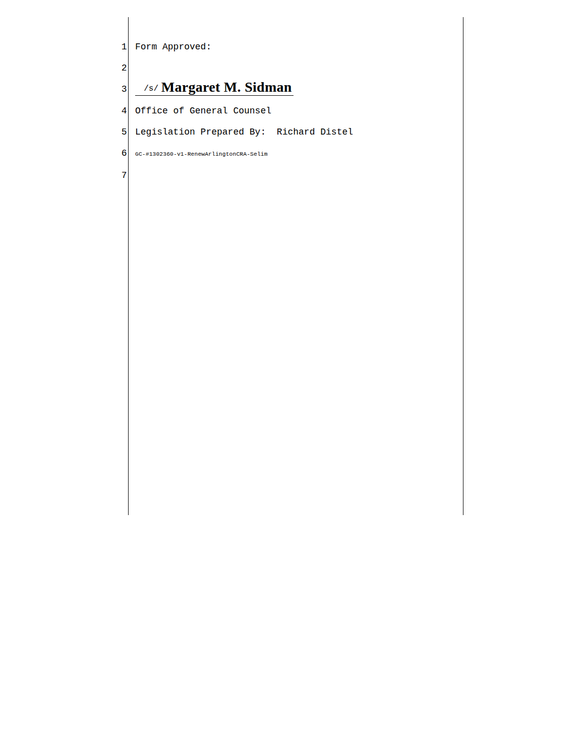Form Approved:
/s/Margaret M. Sidman
Office of General Counsel
Legislation Prepared By: Richard Distel
GC-#1302360-v1-RenewArlingtonCRA-Selim